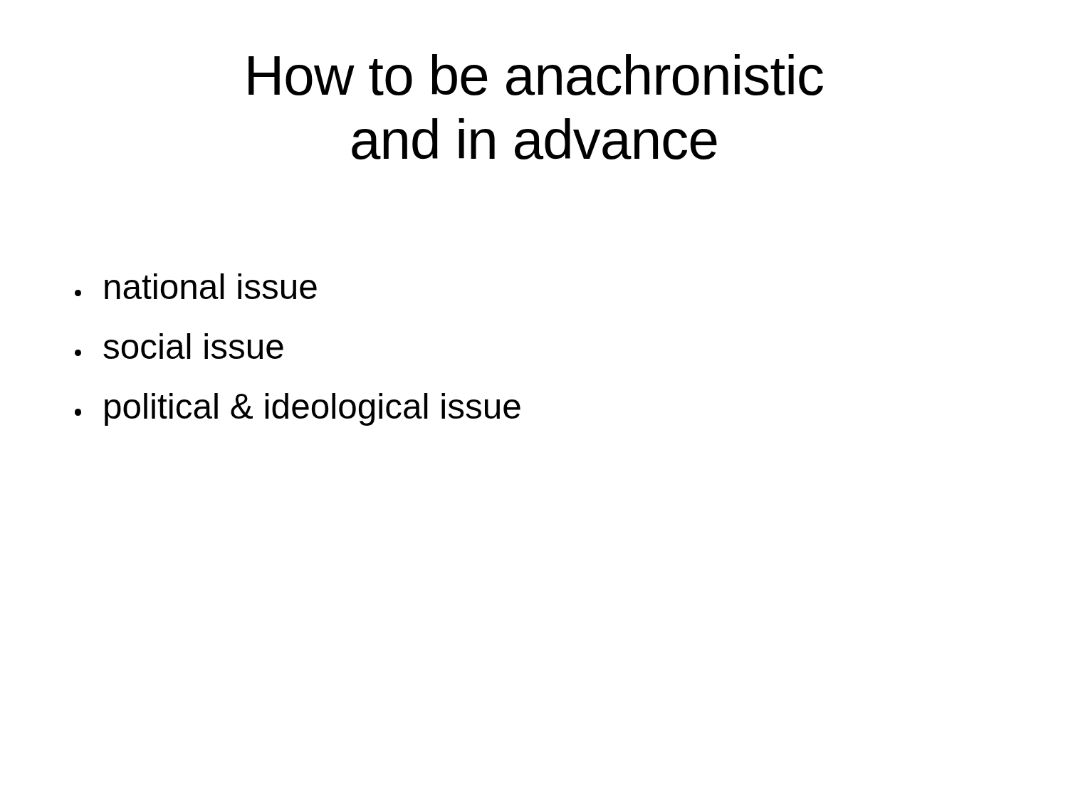How to be anachronistic
and in advance
national issue
social issue
political & ideological issue